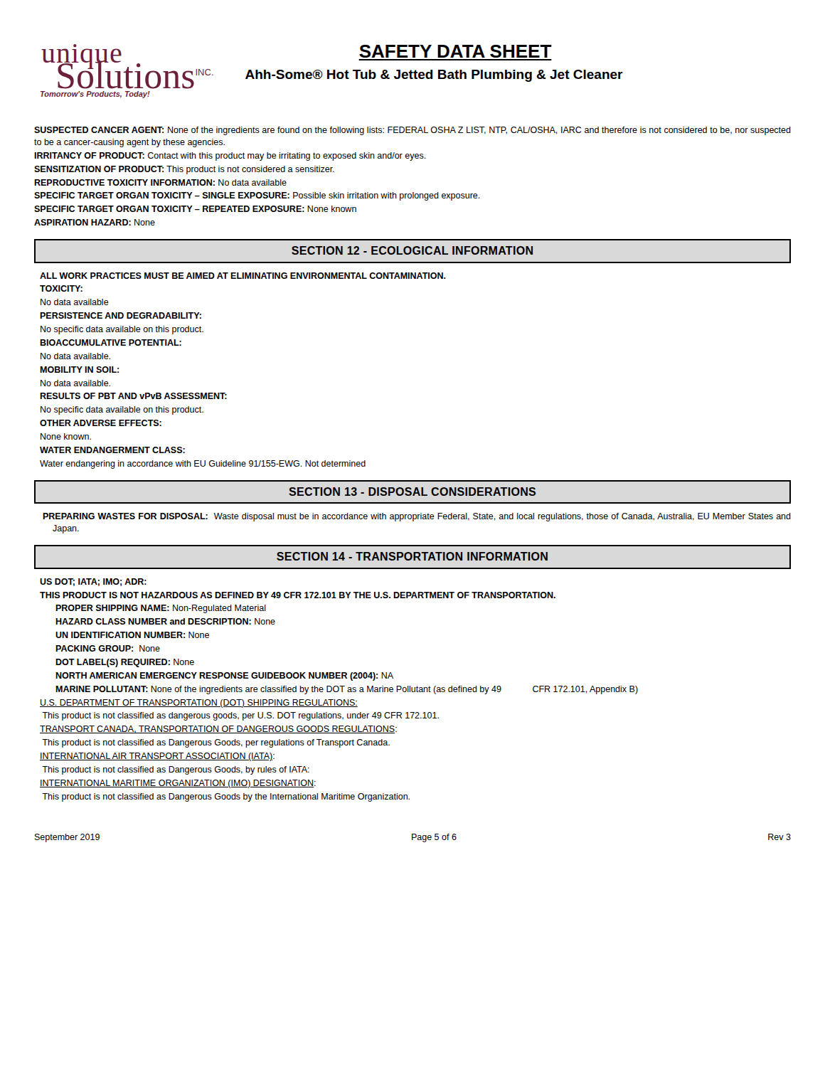unique
SolutionsINC.
Tomorrow's Products, Today!
SAFETY DATA SHEET
Ahh-Some® Hot Tub & Jetted Bath Plumbing & Jet Cleaner
SUSPECTED CANCER AGENT: None of the ingredients are found on the following lists: FEDERAL OSHA Z LIST, NTP, CAL/OSHA, IARC and therefore is not considered to be, nor suspected to be a cancer-causing agent by these agencies.
IRRITANCY OF PRODUCT: Contact with this product may be irritating to exposed skin and/or eyes.
SENSITIZATION OF PRODUCT: This product is not considered a sensitizer.
REPRODUCTIVE TOXICITY INFORMATION: No data available
SPECIFIC TARGET ORGAN TOXICITY – SINGLE EXPOSURE: Possible skin irritation with prolonged exposure.
SPECIFIC TARGET ORGAN TOXICITY – REPEATED EXPOSURE: None known
ASPIRATION HAZARD: None
SECTION 12 - ECOLOGICAL INFORMATION
ALL WORK PRACTICES MUST BE AIMED AT ELIMINATING ENVIRONMENTAL CONTAMINATION.
TOXICITY:
No data available
PERSISTENCE AND DEGRADABILITY:
No specific data available on this product.
BIOACCUMULATIVE POTENTIAL:
No data available.
MOBILITY IN SOIL:
No data available.
RESULTS OF PBT AND vPvB ASSESSMENT:
No specific data available on this product.
OTHER ADVERSE EFFECTS:
None known.
WATER ENDANGERMENT CLASS:
Water endangering in accordance with EU Guideline 91/155-EWG. Not determined
SECTION 13 - DISPOSAL CONSIDERATIONS
PREPARING WASTES FOR DISPOSAL: Waste disposal must be in accordance with appropriate Federal, State, and local regulations, those of Canada, Australia, EU Member States and Japan.
SECTION 14 - TRANSPORTATION INFORMATION
US DOT; IATA; IMO; ADR:
THIS PRODUCT IS NOT HAZARDOUS AS DEFINED BY 49 CFR 172.101 BY THE U.S. DEPARTMENT OF TRANSPORTATION.
PROPER SHIPPING NAME: Non-Regulated Material
HAZARD CLASS NUMBER and DESCRIPTION: None
UN IDENTIFICATION NUMBER: None
PACKING GROUP: None
DOT LABEL(S) REQUIRED: None
NORTH AMERICAN EMERGENCY RESPONSE GUIDEBOOK NUMBER (2004): NA
MARINE POLLUTANT: None of the ingredients are classified by the DOT as a Marine Pollutant (as defined by 49 CFR 172.101, Appendix B)
U.S. DEPARTMENT OF TRANSPORTATION (DOT) SHIPPING REGULATIONS:
This product is not classified as dangerous goods, per U.S. DOT regulations, under 49 CFR 172.101.
TRANSPORT CANADA, TRANSPORTATION OF DANGEROUS GOODS REGULATIONS:
This product is not classified as Dangerous Goods, per regulations of Transport Canada.
INTERNATIONAL AIR TRANSPORT ASSOCIATION (IATA):
This product is not classified as Dangerous Goods, by rules of IATA:
INTERNATIONAL MARITIME ORGANIZATION (IMO) DESIGNATION:
This product is not classified as Dangerous Goods by the International Maritime Organization.
September 2019 Page 5 of 6 Rev 3